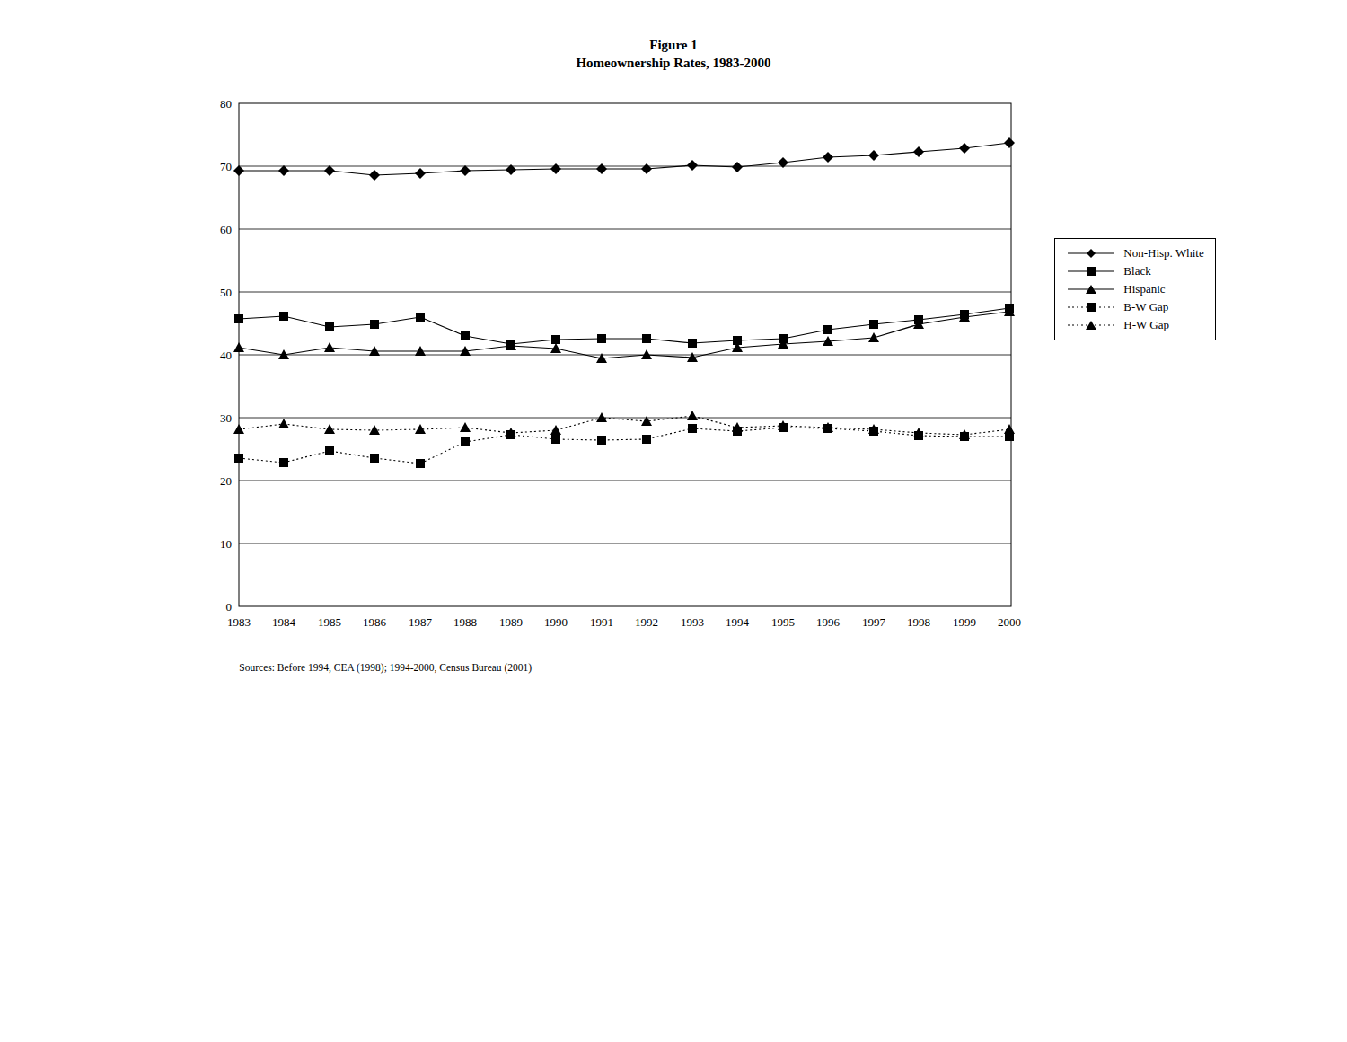Figure 1
Homeownership Rates, 1983-2000
80 70 60 50 40 30 20 10 0 1983 1984 1985 1986 1987 1988 1989 1990 1991 1992 1993 1994 1995 1996 1997 1998 1999 2000
Sources: Before 1994, CEA (1998); 1994-2000, Census Bureau (2001)
| | Non-Hisp. White |
| | Black |
| | Hispanic |
| | B-W Gap |
| | H-W Gap |